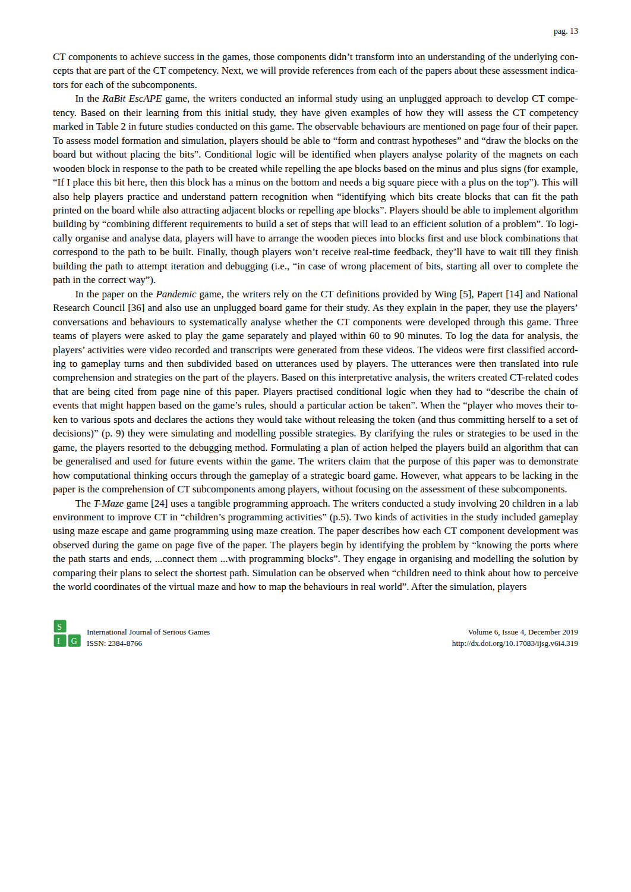pag. 13
CT components to achieve success in the games, those components didn’t transform into an understanding of the underlying concepts that are part of the CT competency. Next, we will provide references from each of the papers about these assessment indicators for each of the subcomponents.
In the RaBit EscAPE game, the writers conducted an informal study using an unplugged approach to develop CT competency. Based on their learning from this initial study, they have given examples of how they will assess the CT competency marked in Table 2 in future studies conducted on this game. The observable behaviours are mentioned on page four of their paper. To assess model formation and simulation, players should be able to “form and contrast hypotheses” and “draw the blocks on the board but without placing the bits”. Conditional logic will be identified when players analyse polarity of the magnets on each wooden block in response to the path to be created while repelling the ape blocks based on the minus and plus signs (for example, “If I place this bit here, then this block has a minus on the bottom and needs a big square piece with a plus on the top”). This will also help players practice and understand pattern recognition when “identifying which bits create blocks that can fit the path printed on the board while also attracting adjacent blocks or repelling ape blocks”. Players should be able to implement algorithm building by “combining different requirements to build a set of steps that will lead to an efficient solution of a problem”. To logically organise and analyse data, players will have to arrange the wooden pieces into blocks first and use block combinations that correspond to the path to be built. Finally, though players won’t receive real-time feedback, they’ll have to wait till they finish building the path to attempt iteration and debugging (i.e., “in case of wrong placement of bits, starting all over to complete the path in the correct way”).
In the paper on the Pandemic game, the writers rely on the CT definitions provided by Wing [5], Papert [14] and National Research Council [36] and also use an unplugged board game for their study. As they explain in the paper, they use the players’ conversations and behaviours to systematically analyse whether the CT components were developed through this game. Three teams of players were asked to play the game separately and played within 60 to 90 minutes. To log the data for analysis, the players’ activities were video recorded and transcripts were generated from these videos. The videos were first classified according to gameplay turns and then subdivided based on utterances used by players. The utterances were then translated into rule comprehension and strategies on the part of the players. Based on this interpretative analysis, the writers created CT-related codes that are being cited from page nine of this paper. Players practised conditional logic when they had to “describe the chain of events that might happen based on the game’s rules, should a particular action be taken”. When the “player who moves their token to various spots and declares the actions they would take without releasing the token (and thus committing herself to a set of decisions)” (p. 9) they were simulating and modelling possible strategies. By clarifying the rules or strategies to be used in the game, the players resorted to the debugging method. Formulating a plan of action helped the players build an algorithm that can be generalised and used for future events within the game. The writers claim that the purpose of this paper was to demonstrate how computational thinking occurs through the gameplay of a strategic board game. However, what appears to be lacking in the paper is the comprehension of CT subcomponents among players, without focusing on the assessment of these subcomponents.
The T-Maze game [24] uses a tangible programming approach. The writers conducted a study involving 20 children in a lab environment to improve CT in “children’s programming activities” (p.5). Two kinds of activities in the study included gameplay using maze escape and game programming using maze creation. The paper describes how each CT component development was observed during the game on page five of the paper. The players begin by identifying the problem by “knowing the ports where the path starts and ends, ...connect them ...with programming blocks”. They engage in organising and modelling the solution by comparing their plans to select the shortest path. Simulation can be observed when “children need to think about how to perceive the world coordinates of the virtual maze and how to map the behaviours in real world”. After the simulation, players
S I G
International Journal of Serious Games
ISSN: 2384-8766
Volume 6, Issue 4, December 2019
http://dx.doi.org/10.17083/ijsg.v6i4.319